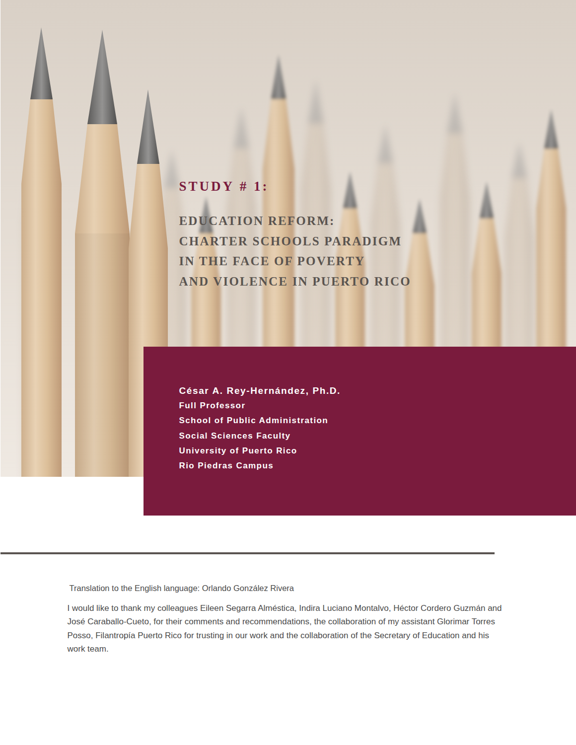STUDY # 1:
Education Reform:
Charter Schools Paradigm
in the Face of Poverty
and Violence in Puerto Rico
César A. Rey-Hernández, Ph.D.
Full Professor
School of Public Administration
Social Sciences Faculty
University of Puerto Rico
Rio Piedras Campus
Translation to the English language: Orlando González Rivera
I would like to thank my colleagues Eileen Segarra Alméstica, Indira Luciano Montalvo, Héctor Cordero Guzmán and José Caraballo-Cueto, for their comments and recommendations, the collaboration of my assistant Glorimar Torres Posso, Filantropía Puerto Rico for trusting in our work and the collaboration of the Secretary of Education and his work team.